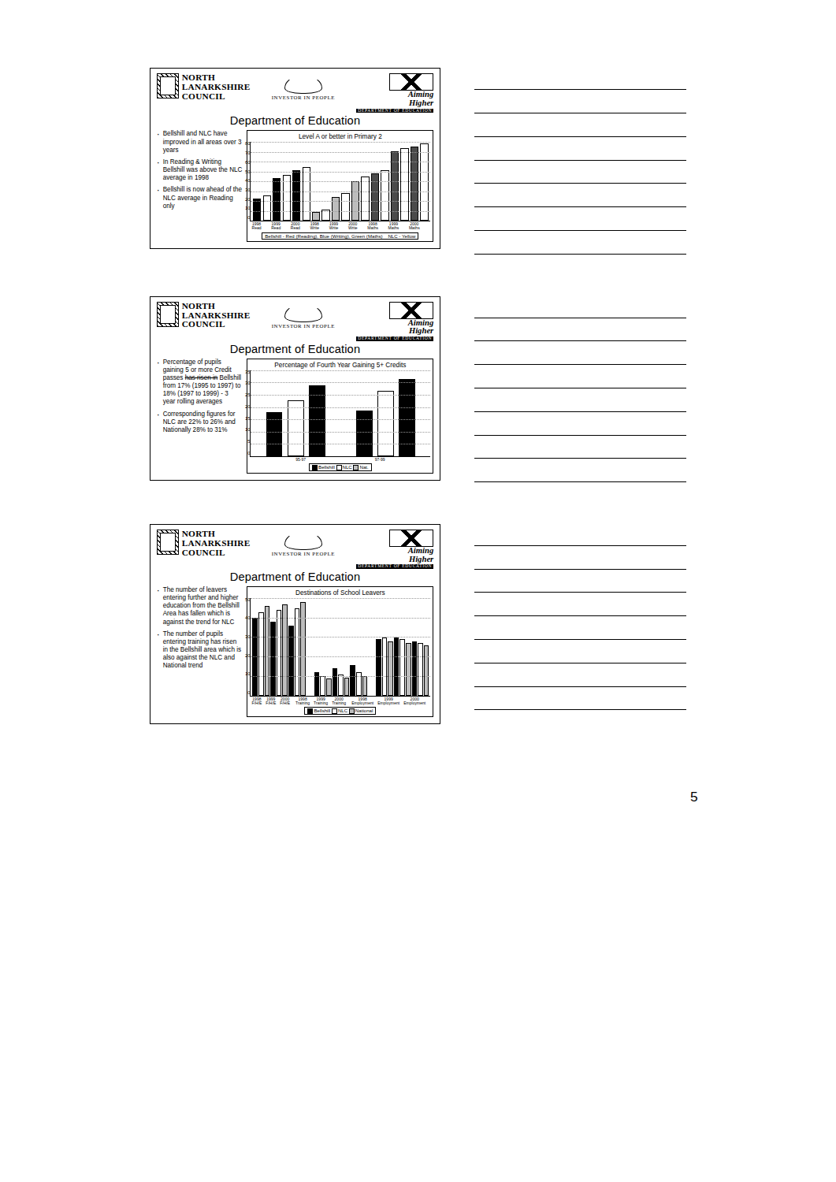North Lanarkshire Council
Investor in People
Aiming
Higher
Department of Education
Department of Education
Bellshill and NLC have improved in all areas over 3 years
In Reading & Writing Bellshill was above the NLC average in 1998
Bellshill is now ahead of the NLC average in Reading only
Level A or better in Primary 2
80706050 403020100
1998
Read
1999
Read
2000
Read
1998
Write
1999
Write
2000
Write
1998
Maths
1999
Maths
2000
Maths
Bellshill - Red (Reading), Blue (Writing), Green (Maths) NLC - Yellow
North Lanarkshire Council
Investor in People
Aiming
Higher
Department of Education
Department of Education
Percentage of pupils gaining 5 or more Credit passes has risen in Bellshill from 17% (1995 to 1997) to 18% (1997 to 1999) - 3 year rolling averages
Corresponding figures for NLC are 22% to 26% and Nationally 28% to 31%
Percentage of Fourth Year Gaining 5+ Credits
35302520 151050
95-97
97-99
Bellshill NLC Nat.
North Lanarkshire Council
Investor in People
Aiming
Higher
Department of Education
Department of Education
The number of leavers entering further and higher education from the Bellshill Area has fallen which is against the trend for NLC
The number of pupils entering training has risen in the Bellshill area which is also against the NLC and National trend
Destinations of School Leavers
504030 20100
1998
F/H/E
1999
F/H/E
2000
F/H/E
1998
Training
1999
Training
2000
Training
1998
Employment
1999
Employment
2000
Employment
Bellshill NLC National
5